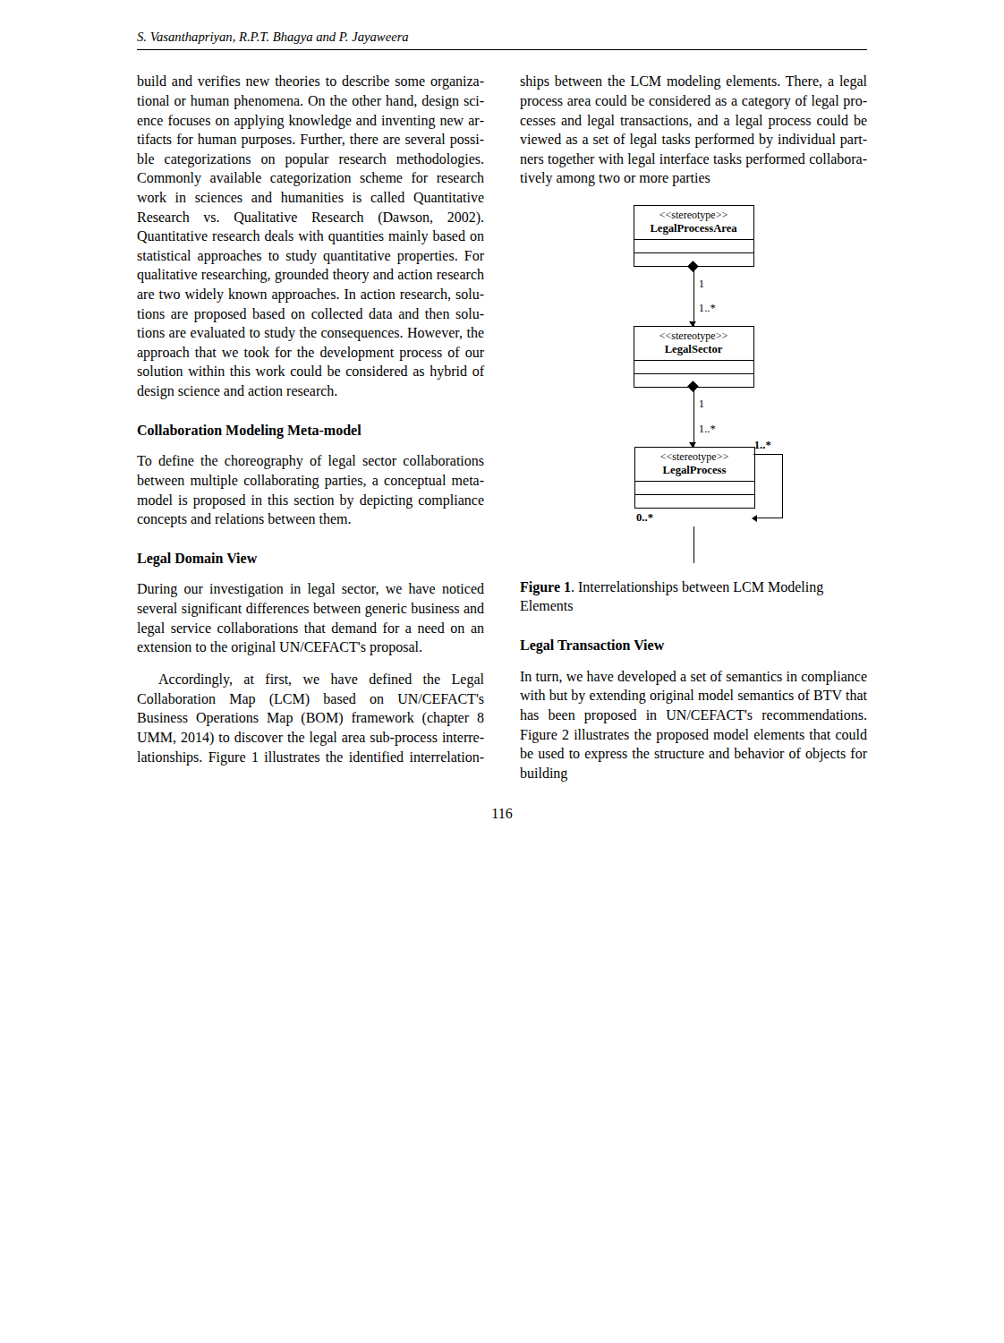S. Vasanthapriyan, R.P.T. Bhagya and P. Jayaweera
build and verifies new theories to describe some organizational or human phenomena. On the other hand, design science focuses on applying knowledge and inventing new artifacts for human purposes. Further, there are several possible categorizations on popular research methodologies. Commonly available categorization scheme for research work in sciences and humanities is called Quantitative Research vs. Qualitative Research (Dawson, 2002). Quantitative research deals with quantities mainly based on statistical approaches to study quantitative properties. For qualitative researching, grounded theory and action research are two widely known approaches. In action research, solutions are proposed based on collected data and then solutions are evaluated to study the consequences. However, the approach that we took for the development process of our solution within this work could be considered as hybrid of design science and action research.
Collaboration Modeling Meta-model
To define the choreography of legal sector collaborations between multiple collaborating parties, a conceptual meta-model is proposed in this section by depicting compliance concepts and relations between them.
Legal Domain View
During our investigation in legal sector, we have noticed several significant differences between generic business and legal service collaborations that demand for a need on an extension to the original UN/CEFACT's proposal.
Accordingly, at first, we have defined the Legal Collaboration Map (LCM) based on UN/CEFACT's Business Operations Map (BOM) framework (chapter 8 UMM, 2014) to discover the legal area sub-process interrelationships. Figure 1 illustrates the identified interrelationships between the LCM modeling elements. There, a legal process area could be considered as a category of legal processes and legal transactions, and a legal process could be viewed as a set of legal tasks performed by individual partners together with legal interface tasks performed collaboratively among two or more parties
<<stereotype>> LegalProcessArea
1 1..*
<<stereotype>> LegalSector
1 1..*
<<stereotype>> LegalProcess
1..*
0..*
Figure 1. Interrelationships between LCM Modeling Elements
Legal Transaction View
In turn, we have developed a set of semantics in compliance with but by extending original model semantics of BTV that has been proposed in UN/CEFACT's recommendations. Figure 2 illustrates the proposed model elements that could be used to express the structure and behavior of objects for building
116